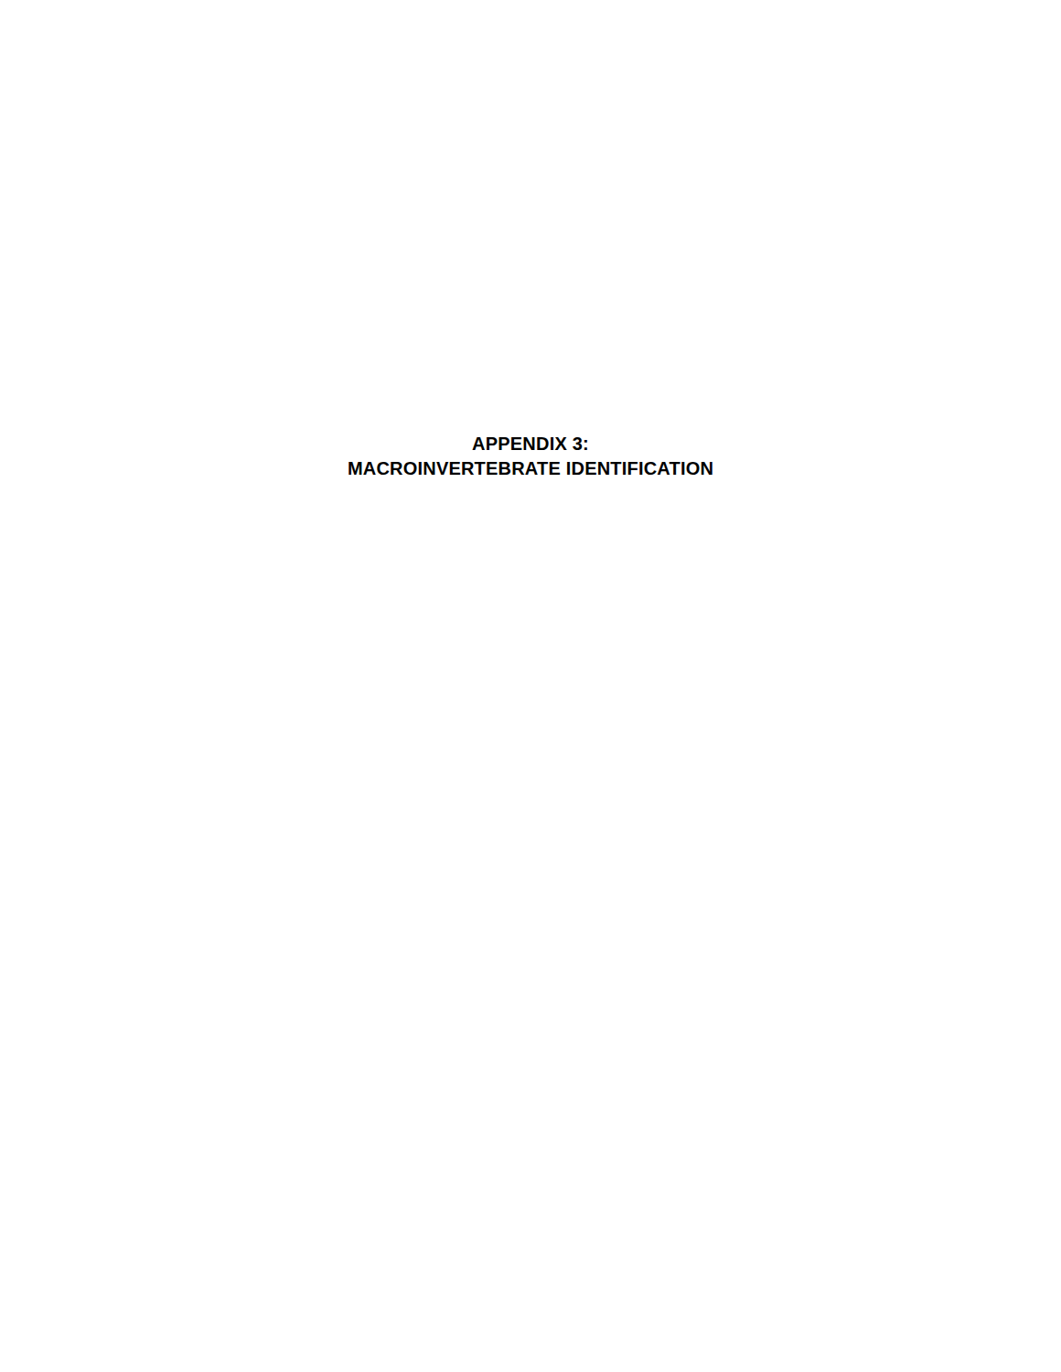APPENDIX 3: MACROINVERTEBRATE IDENTIFICATION